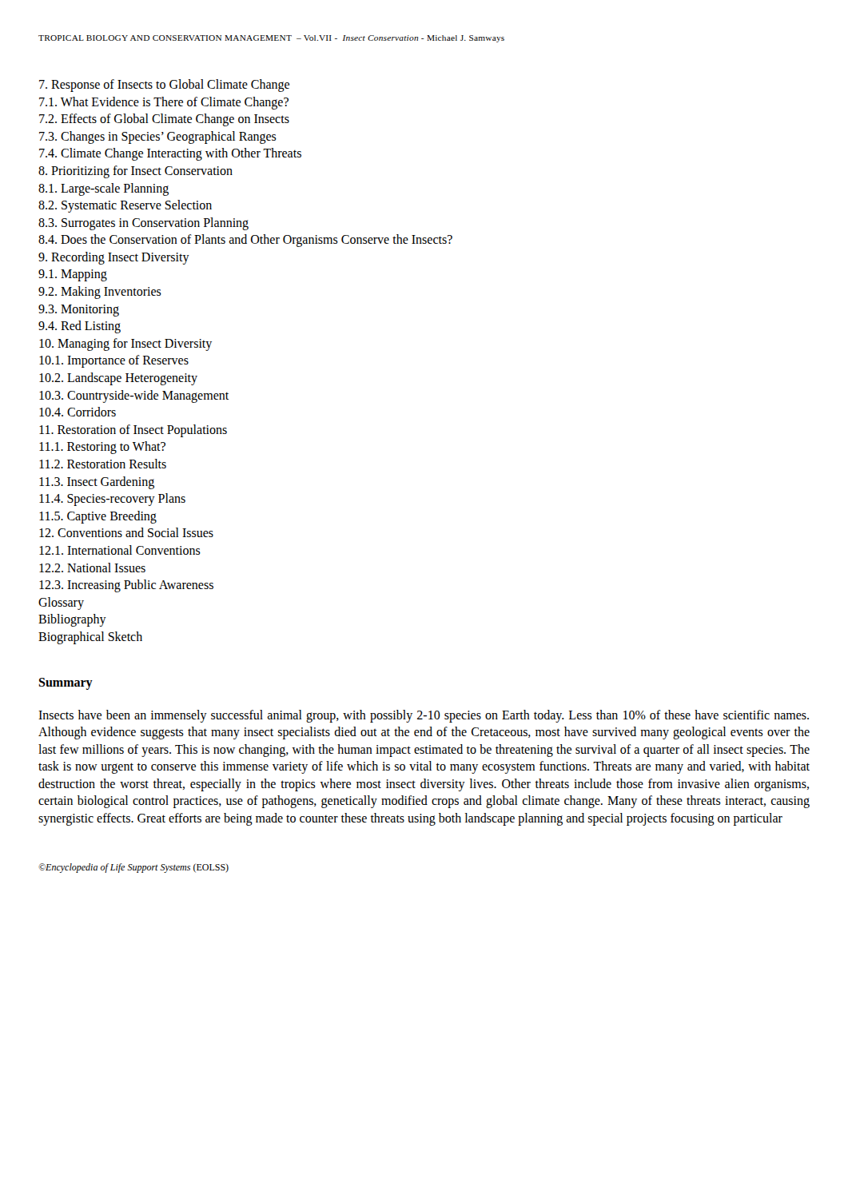TROPICAL BIOLOGY AND CONSERVATION MANAGEMENT – Vol.VII - Insect Conservation - Michael J. Samways
7. Response of Insects to Global Climate Change
7.1. What Evidence is There of Climate Change?
7.2. Effects of Global Climate Change on Insects
7.3. Changes in Species’ Geographical Ranges
7.4. Climate Change Interacting with Other Threats
8. Prioritizing for Insect Conservation
8.1. Large-scale Planning
8.2. Systematic Reserve Selection
8.3. Surrogates in Conservation Planning
8.4. Does the Conservation of Plants and Other Organisms Conserve the Insects?
9. Recording Insect Diversity
9.1. Mapping
9.2. Making Inventories
9.3. Monitoring
9.4. Red Listing
10. Managing for Insect Diversity
10.1. Importance of Reserves
10.2. Landscape Heterogeneity
10.3. Countryside-wide Management
10.4. Corridors
11. Restoration of Insect Populations
11.1. Restoring to What?
11.2. Restoration Results
11.3. Insect Gardening
11.4. Species-recovery Plans
11.5. Captive Breeding
12. Conventions and Social Issues
12.1. International Conventions
12.2. National Issues
12.3. Increasing Public Awareness
Glossary
Bibliography
Biographical Sketch
Summary
Insects have been an immensely successful animal group, with possibly 2-10 species on Earth today. Less than 10% of these have scientific names. Although evidence suggests that many insect specialists died out at the end of the Cretaceous, most have survived many geological events over the last few millions of years. This is now changing, with the human impact estimated to be threatening the survival of a quarter of all insect species. The task is now urgent to conserve this immense variety of life which is so vital to many ecosystem functions. Threats are many and varied, with habitat destruction the worst threat, especially in the tropics where most insect diversity lives. Other threats include those from invasive alien organisms, certain biological control practices, use of pathogens, genetically modified crops and global climate change. Many of these threats interact, causing synergistic effects. Great efforts are being made to counter these threats using both landscape planning and special projects focusing on particular
©Encyclopedia of Life Support Systems (EOLSS)